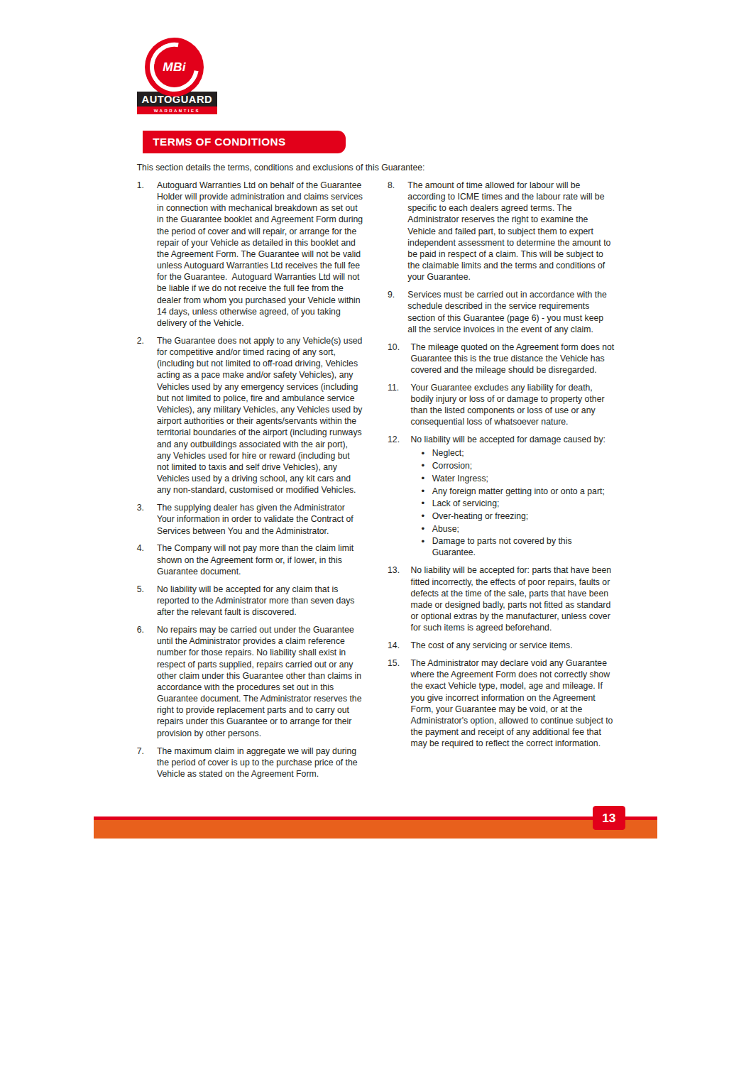MBi
AUTOGUARD
WARRANTIES
TERMS OF CONDITIONS
This section details the terms, conditions and exclusions of this Guarantee:
Autoguard Warranties Ltd on behalf of the Guarantee Holder will provide administration and claims services in connection with mechanical breakdown as set out in the Guarantee booklet and Agreement Form during the period of cover and will repair, or arrange for the repair of your Vehicle as detailed in this booklet and the Agreement Form. The Guarantee will not be valid unless Autoguard Warranties Ltd receives the full fee for the Guarantee. Autoguard Warranties Ltd will not be liable if we do not receive the full fee from the dealer from whom you purchased your Vehicle within 14 days, unless otherwise agreed, of you taking delivery of the Vehicle.
The Guarantee does not apply to any Vehicle(s) used for competitive and/or timed racing of any sort, (including but not limited to off-road driving, Vehicles acting as a pace make and/or safety Vehicles), any Vehicles used by any emergency services (including but not limited to police, fire and ambulance service Vehicles), any military Vehicles, any Vehicles used by airport authorities or their agents/servants within the territorial boundaries of the airport (including runways and any outbuildings associated with the air port), any Vehicles used for hire or reward (including but not limited to taxis and self drive Vehicles), any Vehicles used by a driving school, any kit cars and any non-standard, customised or modified Vehicles.
The supplying dealer has given the Administrator Your information in order to validate the Contract of Services between You and the Administrator.
The Company will not pay more than the claim limit shown on the Agreement form or, if lower, in this Guarantee document.
No liability will be accepted for any claim that is reported to the Administrator more than seven days after the relevant fault is discovered.
No repairs may be carried out under the Guarantee until the Administrator provides a claim reference number for those repairs. No liability shall exist in respect of parts supplied, repairs carried out or any other claim under this Guarantee other than claims in accordance with the procedures set out in this Guarantee document. The Administrator reserves the right to provide replacement parts and to carry out repairs under this Guarantee or to arrange for their provision by other persons.
The maximum claim in aggregate we will pay during the period of cover is up to the purchase price of the Vehicle as stated on the Agreement Form.
The amount of time allowed for labour will be according to ICME times and the labour rate will be specific to each dealers agreed terms. The Administrator reserves the right to examine the Vehicle and failed part, to subject them to expert independent assessment to determine the amount to be paid in respect of a claim. This will be subject to the claimable limits and the terms and conditions of your Guarantee.
Services must be carried out in accordance with the schedule described in the service requirements section of this Guarantee (page 6) - you must keep all the service invoices in the event of any claim.
The mileage quoted on the Agreement form does not Guarantee this is the true distance the Vehicle has covered and the mileage should be disregarded.
Your Guarantee excludes any liability for death, bodily injury or loss of or damage to property other than the listed components or loss of use or any consequential loss of whatsoever nature.
No liability will be accepted for damage caused by:
Neglect;
Corrosion;
Water Ingress;
Any foreign matter getting into or onto a part;
Lack of servicing;
Over-heating or freezing;
Abuse;
Damage to parts not covered by this Guarantee.
No liability will be accepted for: parts that have been fitted incorrectly, the effects of poor repairs, faults or defects at the time of the sale, parts that have been made or designed badly, parts not fitted as standard or optional extras by the manufacturer, unless cover for such items is agreed beforehand.
The cost of any servicing or service items.
The Administrator may declare void any Guarantee where the Agreement Form does not correctly show the exact Vehicle type, model, age and mileage. If you give incorrect information on the Agreement Form, your Guarantee may be void, or at the Administrator's option, allowed to continue subject to the payment and receipt of any additional fee that may be required to reflect the correct information.
13